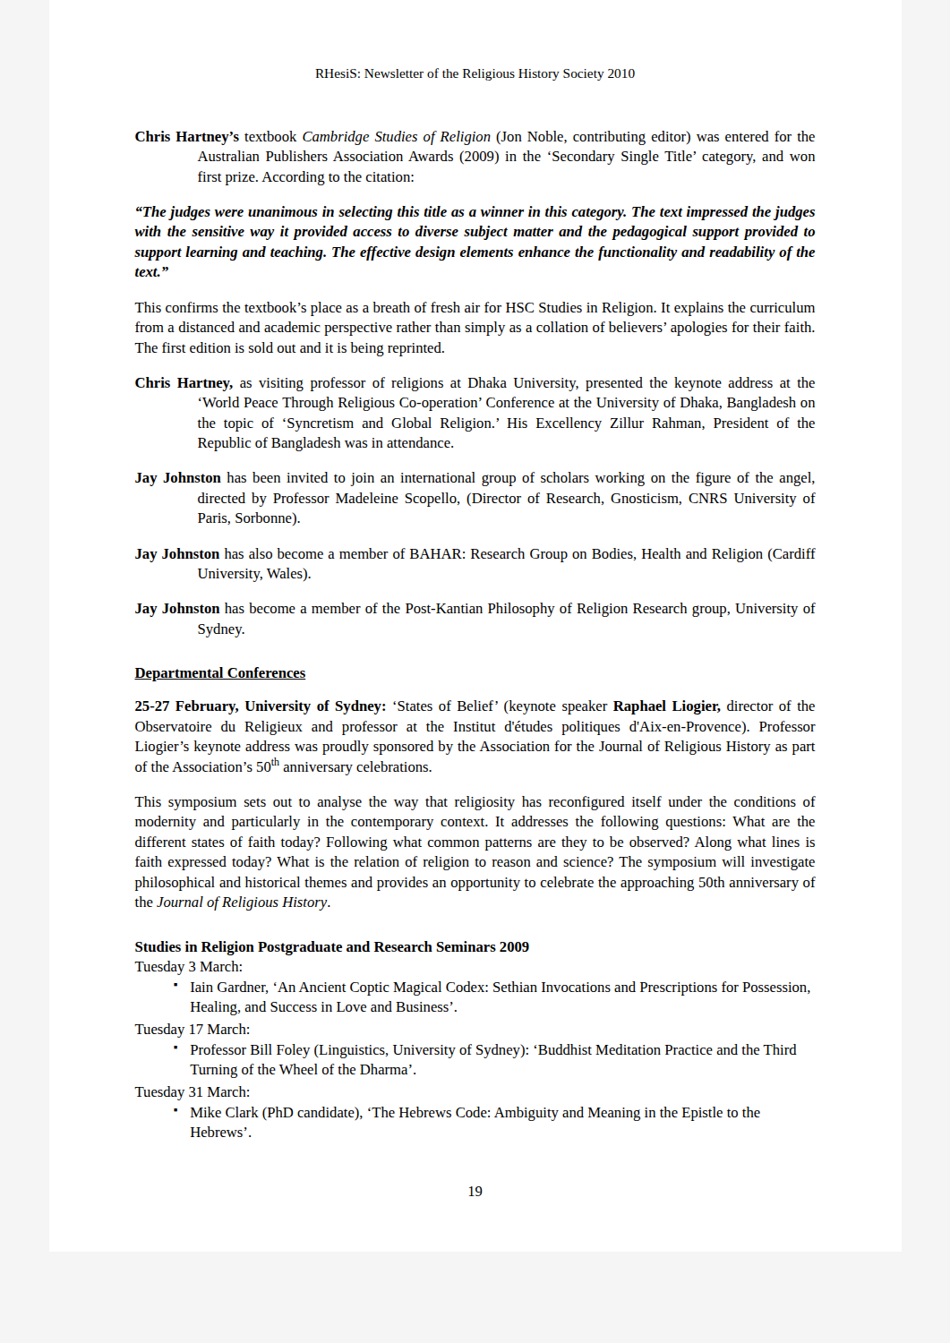RHesiS: Newsletter of the Religious History Society 2010
Chris Hartney’s textbook Cambridge Studies of Religion (Jon Noble, contributing editor) was entered for the Australian Publishers Association Awards (2009) in the ‘Secondary Single Title’ category, and won first prize. According to the citation:
“The judges were unanimous in selecting this title as a winner in this category. The text impressed the judges with the sensitive way it provided access to diverse subject matter and the pedagogical support provided to support learning and teaching. The effective design elements enhance the functionality and readability of the text.”
This confirms the textbook’s place as a breath of fresh air for HSC Studies in Religion. It explains the curriculum from a distanced and academic perspective rather than simply as a collation of believers’ apologies for their faith. The first edition is sold out and it is being reprinted.
Chris Hartney, as visiting professor of religions at Dhaka University, presented the keynote address at the ‘World Peace Through Religious Co-operation’ Conference at the University of Dhaka, Bangladesh on the topic of ‘Syncretism and Global Religion.’ His Excellency Zillur Rahman, President of the Republic of Bangladesh was in attendance.
Jay Johnston has been invited to join an international group of scholars working on the figure of the angel, directed by Professor Madeleine Scopello, (Director of Research, Gnosticism, CNRS University of Paris, Sorbonne).
Jay Johnston has also become a member of BAHAR: Research Group on Bodies, Health and Religion (Cardiff University, Wales).
Jay Johnston has become a member of the Post-Kantian Philosophy of Religion Research group, University of Sydney.
Departmental Conferences
25-27 February, University of Sydney: ‘States of Belief’ (keynote speaker Raphael Liogier, director of the Observatoire du Religieux and professor at the Institut d'études politiques d'Aix-en-Provence). Professor Liogier’s keynote address was proudly sponsored by the Association for the Journal of Religious History as part of the Association’s 50th anniversary celebrations.
This symposium sets out to analyse the way that religiosity has reconfigured itself under the conditions of modernity and particularly in the contemporary context. It addresses the following questions: What are the different states of faith today? Following what common patterns are they to be observed? Along what lines is faith expressed today? What is the relation of religion to reason and science? The symposium will investigate philosophical and historical themes and provides an opportunity to celebrate the approaching 50th anniversary of the Journal of Religious History.
Studies in Religion Postgraduate and Research Seminars 2009
Tuesday 3 March:
Iain Gardner, ‘An Ancient Coptic Magical Codex: Sethian Invocations and Prescriptions for Possession, Healing, and Success in Love and Business’.
Tuesday 17 March:
Professor Bill Foley (Linguistics, University of Sydney): ‘Buddhist Meditation Practice and the Third Turning of the Wheel of the Dharma’.
Tuesday 31 March:
Mike Clark (PhD candidate), ‘The Hebrews Code: Ambiguity and Meaning in the Epistle to the Hebrews’.
19